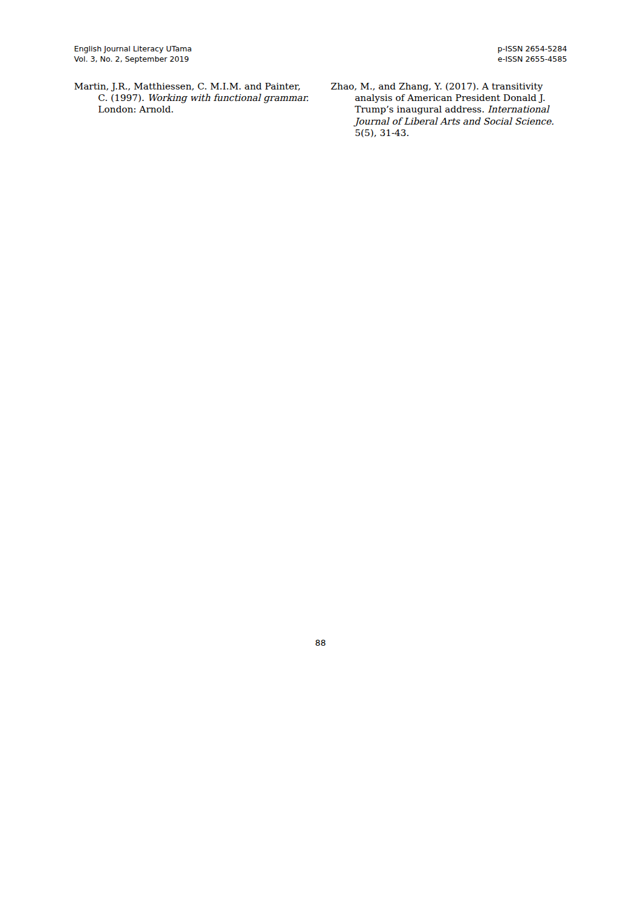English Journal Literacy UTama
Vol. 3, No. 2, September 2019
p-ISSN 2654-5284
e-ISSN 2655-4585
Martin, J.R., Matthiessen, C. M.I.M. and Painter, C. (1997). Working with functional grammar. London: Arnold.
Zhao, M., and Zhang, Y. (2017). A transitivity analysis of American President Donald J. Trump’s inaugural address. International Journal of Liberal Arts and Social Science. 5(5), 31-43.
88